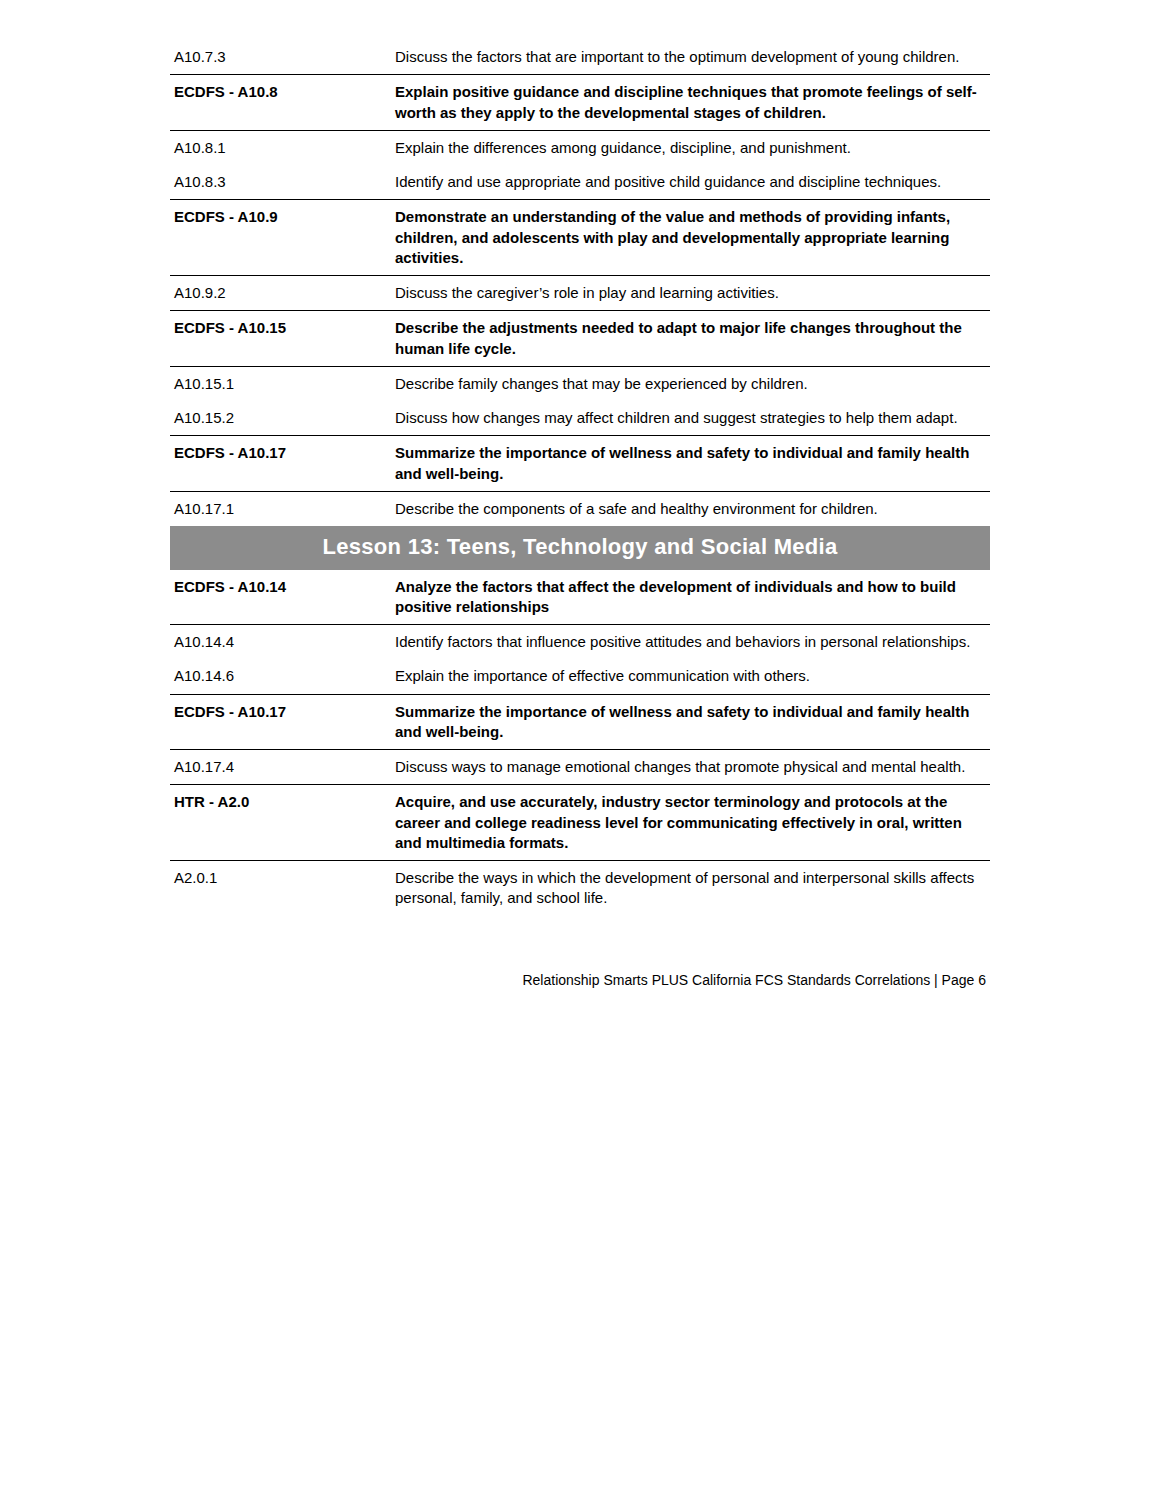| A10.7.3 | Discuss the factors that are important to the optimum development of young children. |
| ECDFS - A10.8 | Explain positive guidance and discipline techniques that promote feelings of self-worth as they apply to the developmental stages of children. |
| A10.8.1 | Explain the differences among guidance, discipline, and punishment. |
| A10.8.3 | Identify and use appropriate and positive child guidance and discipline techniques. |
| ECDFS - A10.9 | Demonstrate an understanding of the value and methods of providing infants, children, and adolescents with play and developmentally appropriate learning activities. |
| A10.9.2 | Discuss the caregiver’s role in play and learning activities. |
| ECDFS - A10.15 | Describe the adjustments needed to adapt to major life changes throughout the human life cycle. |
| A10.15.1 | Describe family changes that may be experienced by children. |
| A10.15.2 | Discuss how changes may affect children and suggest strategies to help them adapt. |
| ECDFS - A10.17 | Summarize the importance of wellness and safety to individual and family health and well-being. |
| A10.17.1 | Describe the components of a safe and healthy environment for children. |
Lesson 13: Teens, Technology and Social Media
| ECDFS - A10.14 | Analyze the factors that affect the development of individuals and how to build positive relationships |
| A10.14.4 | Identify factors that influence positive attitudes and behaviors in personal relationships. |
| A10.14.6 | Explain the importance of effective communication with others. |
| ECDFS - A10.17 | Summarize the importance of wellness and safety to individual and family health and well-being. |
| A10.17.4 | Discuss ways to manage emotional changes that promote physical and mental health. |
| HTR - A2.0 | Acquire, and use accurately, industry sector terminology and protocols at the career and college readiness level for communicating effectively in oral, written and multimedia formats. |
| A2.0.1 | Describe the ways in which the development of personal and interpersonal skills affects personal, family, and school life. |
Relationship Smarts PLUS California FCS Standards Correlations | Page 6